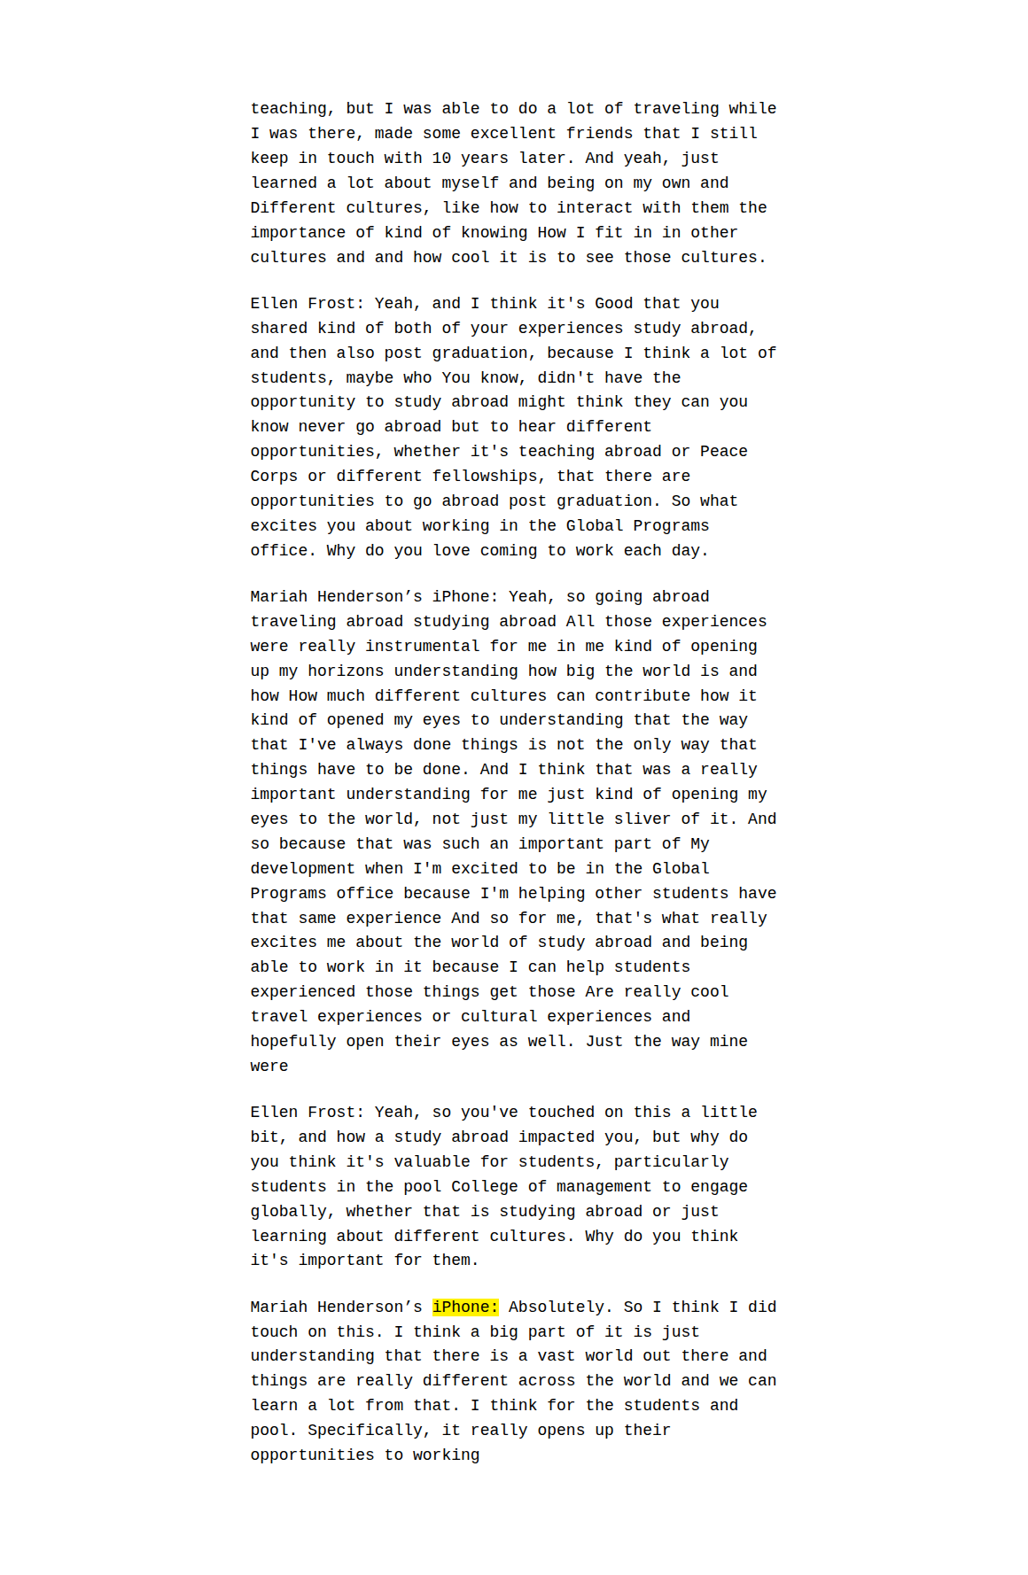teaching, but I was able to do a lot of traveling while I was there, made some excellent friends that I still keep in touch with 10 years later. And yeah, just learned a lot about myself and being on my own and Different cultures, like how to interact with them the importance of kind of knowing How I fit in in other cultures and and how cool it is to see those cultures.
Ellen Frost: Yeah, and I think it's Good that you shared kind of both of your experiences study abroad, and then also post graduation, because I think a lot of students, maybe who You know, didn't have the opportunity to study abroad might think they can you know never go abroad but to hear different opportunities, whether it's teaching abroad or Peace Corps or different fellowships, that there are opportunities to go abroad post graduation. So what excites you about working in the Global Programs office. Why do you love coming to work each day.
Mariah Henderson’s iPhone: Yeah, so going abroad traveling abroad studying abroad All those experiences were really instrumental for me in me kind of opening up my horizons understanding how big the world is and how How much different cultures can contribute how it kind of opened my eyes to understanding that the way that I've always done things is not the only way that things have to be done. And I think that was a really important understanding for me just kind of opening my eyes to the world, not just my little sliver of it. And so because that was such an important part of My development when I'm excited to be in the Global Programs office because I'm helping other students have that same experience And so for me, that's what really excites me about the world of study abroad and being able to work in it because I can help students experienced those things get those Are really cool travel experiences or cultural experiences and hopefully open their eyes as well. Just the way mine were
Ellen Frost: Yeah, so you've touched on this a little bit, and how a study abroad impacted you, but why do you think it's valuable for students, particularly students in the pool College of management to engage globally, whether that is studying abroad or just learning about different cultures. Why do you think it's important for them.
Mariah Henderson’s iPhone: Absolutely. So I think I did touch on this. I think a big part of it is just understanding that there is a vast world out there and things are really different across the world and we can learn a lot from that. I think for the students and pool. Specifically, it really opens up their opportunities to working